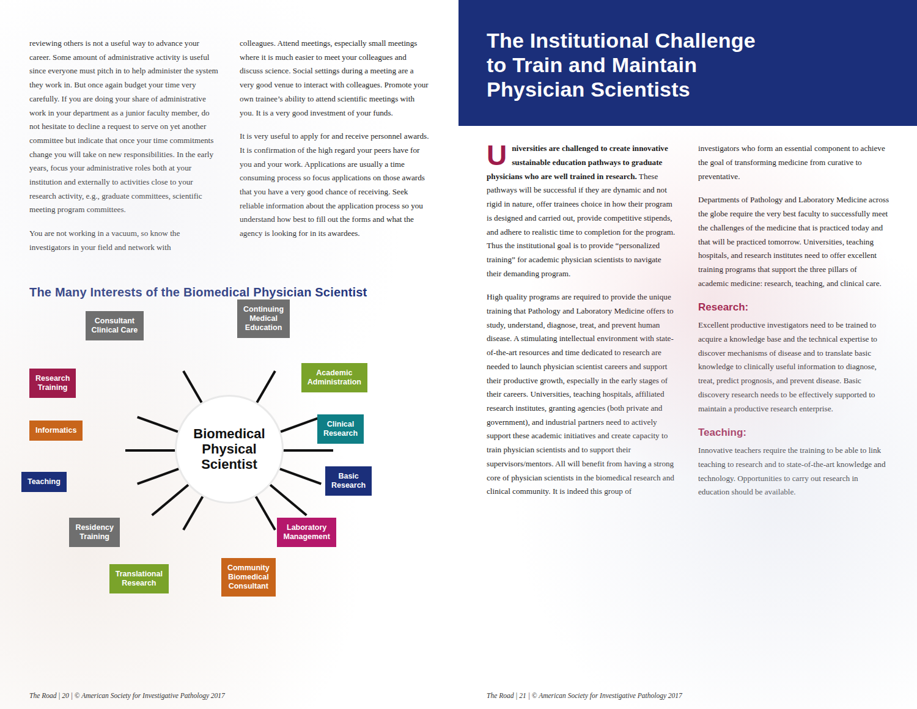reviewing others is not a useful way to advance your career. Some amount of administrative activity is useful since everyone must pitch in to help administer the system they work in. But once again budget your time very carefully. If you are doing your share of administrative work in your department as a junior faculty member, do not hesitate to decline a request to serve on yet another committee but indicate that once your time commitments change you will take on new responsibilities. In the early years, focus your administrative roles both at your institution and externally to activities close to your research activity, e.g., graduate committees, scientific meeting program committees.
You are not working in a vacuum, so know the investigators in your field and network with
colleagues. Attend meetings, especially small meetings where it is much easier to meet your colleagues and discuss science. Social settings during a meeting are a very good venue to interact with colleagues. Promote your own trainee’s ability to attend scientific meetings with you. It is a very good investment of your funds.
It is very useful to apply for and receive personnel awards. It is confirmation of the high regard your peers have for you and your work. Applications are usually a time consuming process so focus applications on those awards that you have a very good chance of receiving. Seek reliable information about the application process so you understand how best to fill out the forms and what the agency is looking for in its awardees.
The Many Interests of the Biomedical Physician Scientist
Biomedical
Physical
Scientist
Consultant
Clinical Care
Continuing
Medical
Education
Research
Training
Academic
Administration
Informatics
Clinical
Research
Teaching
Basic
Research
Residency
Training
Laboratory
Management
Translational
Research
Community
Biomedical
Consultant
The Road | 20 | © American Society for Investigative Pathology 2017
The Institutional Challenge
to Train and Maintain
Physician Scientists
Universities are challenged to create innovative sustainable education pathways to graduate physicians who are well trained in research. These pathways will be successful if they are dynamic and not rigid in nature, offer trainees choice in how their program is designed and carried out, provide competitive stipends, and adhere to realistic time to completion for the program. Thus the institutional goal is to provide “personalized training” for academic physician scientists to navigate their demanding program.
High quality programs are required to provide the unique training that Pathology and Laboratory Medicine offers to study, understand, diagnose, treat, and prevent human disease. A stimulating intellectual environment with state-of-the-art resources and time dedicated to research are needed to launch physician scientist careers and support their productive growth, especially in the early stages of their careers. Universities, teaching hospitals, affiliated research institutes, granting agencies (both private and government), and industrial partners need to actively support these academic initiatives and create capacity to train physician scientists and to support their supervisors/mentors. All will benefit from having a strong core of physician scientists in the biomedical research and clinical community. It is indeed this group of
investigators who form an essential component to achieve the goal of transforming medicine from curative to preventative.
Departments of Pathology and Laboratory Medicine across the globe require the very best faculty to successfully meet the challenges of the medicine that is practiced today and that will be practiced tomorrow. Universities, teaching hospitals, and research institutes need to offer excellent training programs that support the three pillars of academic medicine: research, teaching, and clinical care.
Research:
Excellent productive investigators need to be trained to acquire a knowledge base and the technical expertise to discover mechanisms of disease and to translate basic knowledge to clinically useful information to diagnose, treat, predict prognosis, and prevent disease. Basic discovery research needs to be effectively supported to maintain a productive research enterprise.
Teaching:
Innovative teachers require the training to be able to link teaching to research and to state-of-the-art knowledge and technology. Opportunities to carry out research in education should be available.
The Road | 21 | © American Society for Investigative Pathology 2017